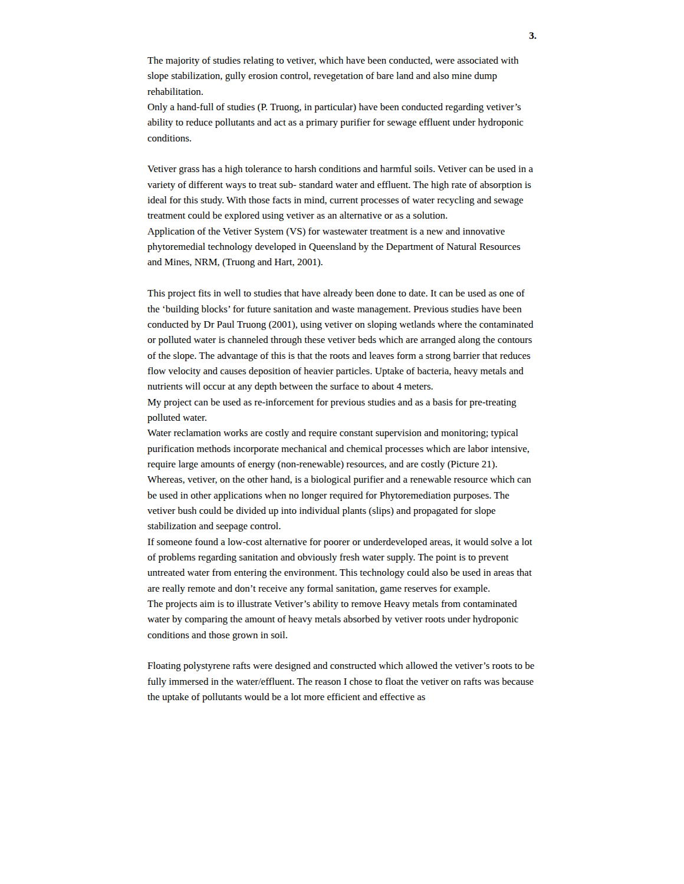3.
The majority of studies relating to vetiver, which have been conducted, were associated with slope stabilization, gully erosion control, revegetation of bare land and also mine dump rehabilitation.
Only a hand-full of studies (P. Truong, in particular) have been conducted regarding vetiver’s ability to reduce pollutants and act as a primary purifier for sewage effluent under hydroponic conditions.
Vetiver grass has a high tolerance to harsh conditions and harmful soils. Vetiver can be used in a variety of different ways to treat sub- standard water and effluent. The high rate of absorption is ideal for this study. With those facts in mind, current processes of water recycling and sewage treatment could be explored using vetiver as an alternative or as a solution.
Application of the Vetiver System (VS) for wastewater treatment is a new and innovative phytoremedial technology developed in Queensland by the Department of Natural Resources and Mines, NRM, (Truong and Hart, 2001).
This project fits in well to studies that have already been done to date. It can be used as one of the ‘building blocks’ for future sanitation and waste management. Previous studies have been conducted by Dr Paul Truong (2001), using vetiver on sloping wetlands where the contaminated or polluted water is channeled through these vetiver beds which are arranged along the contours of the slope. The advantage of this is that the roots and leaves form a strong barrier that reduces flow velocity and causes deposition of heavier particles. Uptake of bacteria, heavy metals and nutrients will occur at any depth between the surface to about 4 meters.
My project can be used as re-inforcement for previous studies and as a basis for pre-treating polluted water.
Water reclamation works are costly and require constant supervision and monitoring; typical purification methods incorporate mechanical and chemical processes which are labor intensive, require large amounts of energy (non-renewable) resources, and are costly (Picture 21). Whereas, vetiver, on the other hand, is a biological purifier and a renewable resource which can be used in other applications when no longer required for Phytoremediation purposes. The vetiver bush could be divided up into individual plants (slips) and propagated for slope stabilization and seepage control.
If someone found a low-cost alternative for poorer or underdeveloped areas, it would solve a lot of problems regarding sanitation and obviously fresh water supply. The point is to prevent untreated water from entering the environment. This technology could also be used in areas that are really remote and don’t receive any formal sanitation, game reserves for example.
The projects aim is to illustrate Vetiver’s ability to remove Heavy metals from contaminated water by comparing the amount of heavy metals absorbed by vetiver roots under hydroponic conditions and those grown in soil.
Floating polystyrene rafts were designed and constructed which allowed the vetiver’s roots to be fully immersed in the water/effluent. The reason I chose to float the vetiver on rafts was because the uptake of pollutants would be a lot more efficient and effective as